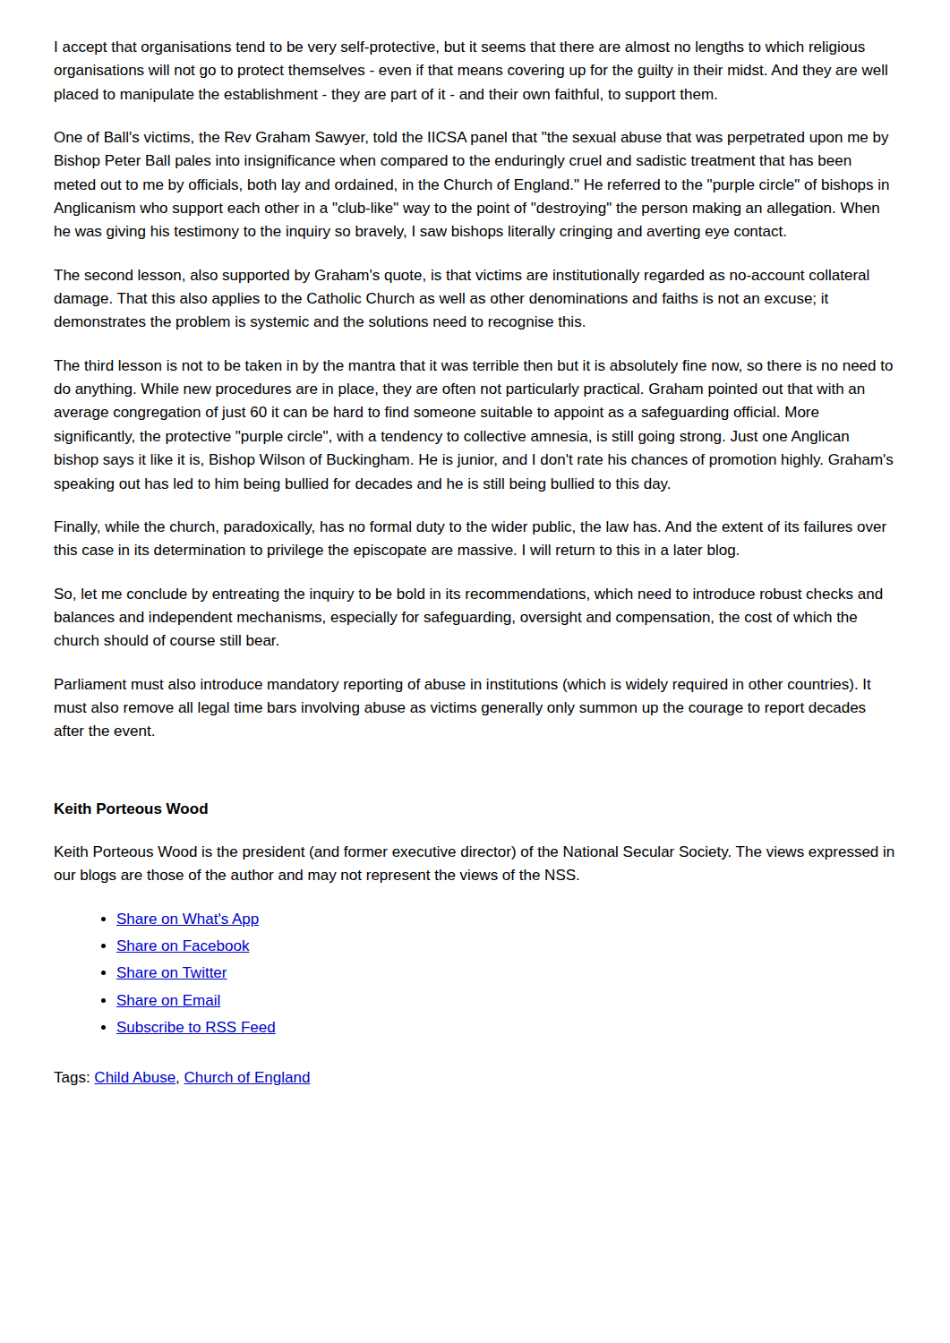I accept that organisations tend to be very self-protective, but it seems that there are almost no lengths to which religious organisations will not go to protect themselves - even if that means covering up for the guilty in their midst. And they are well placed to manipulate the establishment - they are part of it - and their own faithful, to support them.
One of Ball's victims, the Rev Graham Sawyer, told the IICSA panel that "the sexual abuse that was perpetrated upon me by Bishop Peter Ball pales into insignificance when compared to the enduringly cruel and sadistic treatment that has been meted out to me by officials, both lay and ordained, in the Church of England." He referred to the "purple circle" of bishops in Anglicanism who support each other in a "club-like" way to the point of "destroying" the person making an allegation. When he was giving his testimony to the inquiry so bravely, I saw bishops literally cringing and averting eye contact.
The second lesson, also supported by Graham's quote, is that victims are institutionally regarded as no-account collateral damage. That this also applies to the Catholic Church as well as other denominations and faiths is not an excuse; it demonstrates the problem is systemic and the solutions need to recognise this.
The third lesson is not to be taken in by the mantra that it was terrible then but it is absolutely fine now, so there is no need to do anything. While new procedures are in place, they are often not particularly practical. Graham pointed out that with an average congregation of just 60 it can be hard to find someone suitable to appoint as a safeguarding official. More significantly, the protective "purple circle", with a tendency to collective amnesia, is still going strong. Just one Anglican bishop says it like it is, Bishop Wilson of Buckingham. He is junior, and I don't rate his chances of promotion highly. Graham's speaking out has led to him being bullied for decades and he is still being bullied to this day.
Finally, while the church, paradoxically, has no formal duty to the wider public, the law has. And the extent of its failures over this case in its determination to privilege the episcopate are massive. I will return to this in a later blog.
So, let me conclude by entreating the inquiry to be bold in its recommendations, which need to introduce robust checks and balances and independent mechanisms, especially for safeguarding, oversight and compensation, the cost of which the church should of course still bear.
Parliament must also introduce mandatory reporting of abuse in institutions (which is widely required in other countries). It must also remove all legal time bars involving abuse as victims generally only summon up the courage to report decades after the event.
Keith Porteous Wood
Keith Porteous Wood is the president (and former executive director) of the National Secular Society. The views expressed in our blogs are those of the author and may not represent the views of the NSS.
Share on What's App
Share on Facebook
Share on Twitter
Share on Email
Subscribe to RSS Feed
Tags: Child Abuse, Church of England